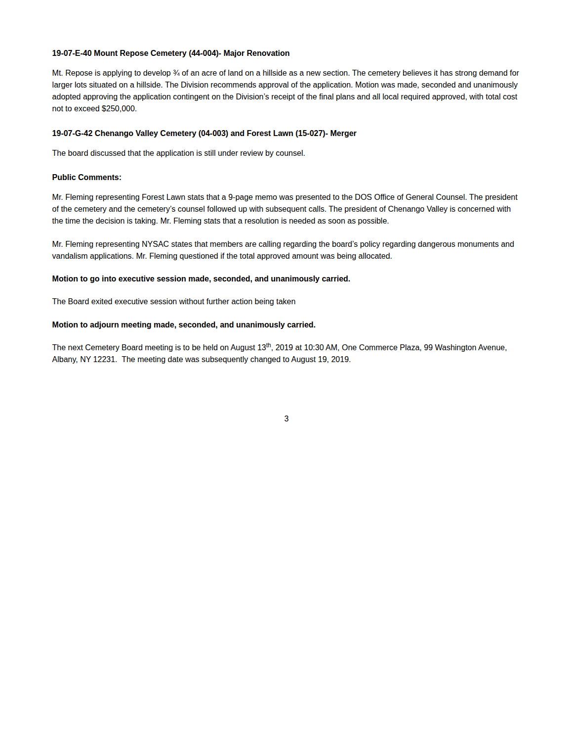19-07-E-40 Mount Repose Cemetery (44-004)- Major Renovation
Mt. Repose is applying to develop ¾ of an acre of land on a hillside as a new section. The cemetery believes it has strong demand for larger lots situated on a hillside. The Division recommends approval of the application. Motion was made, seconded and unanimously adopted approving the application contingent on the Division’s receipt of the final plans and all local required approved, with total cost not to exceed $250,000.
19-07-G-42 Chenango Valley Cemetery (04-003) and Forest Lawn (15-027)- Merger
The board discussed that the application is still under review by counsel.
Public Comments:
Mr. Fleming representing Forest Lawn stats that a 9-page memo was presented to the DOS Office of General Counsel. The president of the cemetery and the cemetery’s counsel followed up with subsequent calls. The president of Chenango Valley is concerned with the time the decision is taking. Mr. Fleming stats that a resolution is needed as soon as possible.
Mr. Fleming representing NYSAC states that members are calling regarding the board’s policy regarding dangerous monuments and vandalism applications. Mr. Fleming questioned if the total approved amount was being allocated.
Motion to go into executive session made, seconded, and unanimously carried.
The Board exited executive session without further action being taken
Motion to adjourn meeting made, seconded, and unanimously carried.
The next Cemetery Board meeting is to be held on August 13th, 2019 at 10:30 AM, One Commerce Plaza, 99 Washington Avenue, Albany, NY 12231. The meeting date was subsequently changed to August 19, 2019.
3